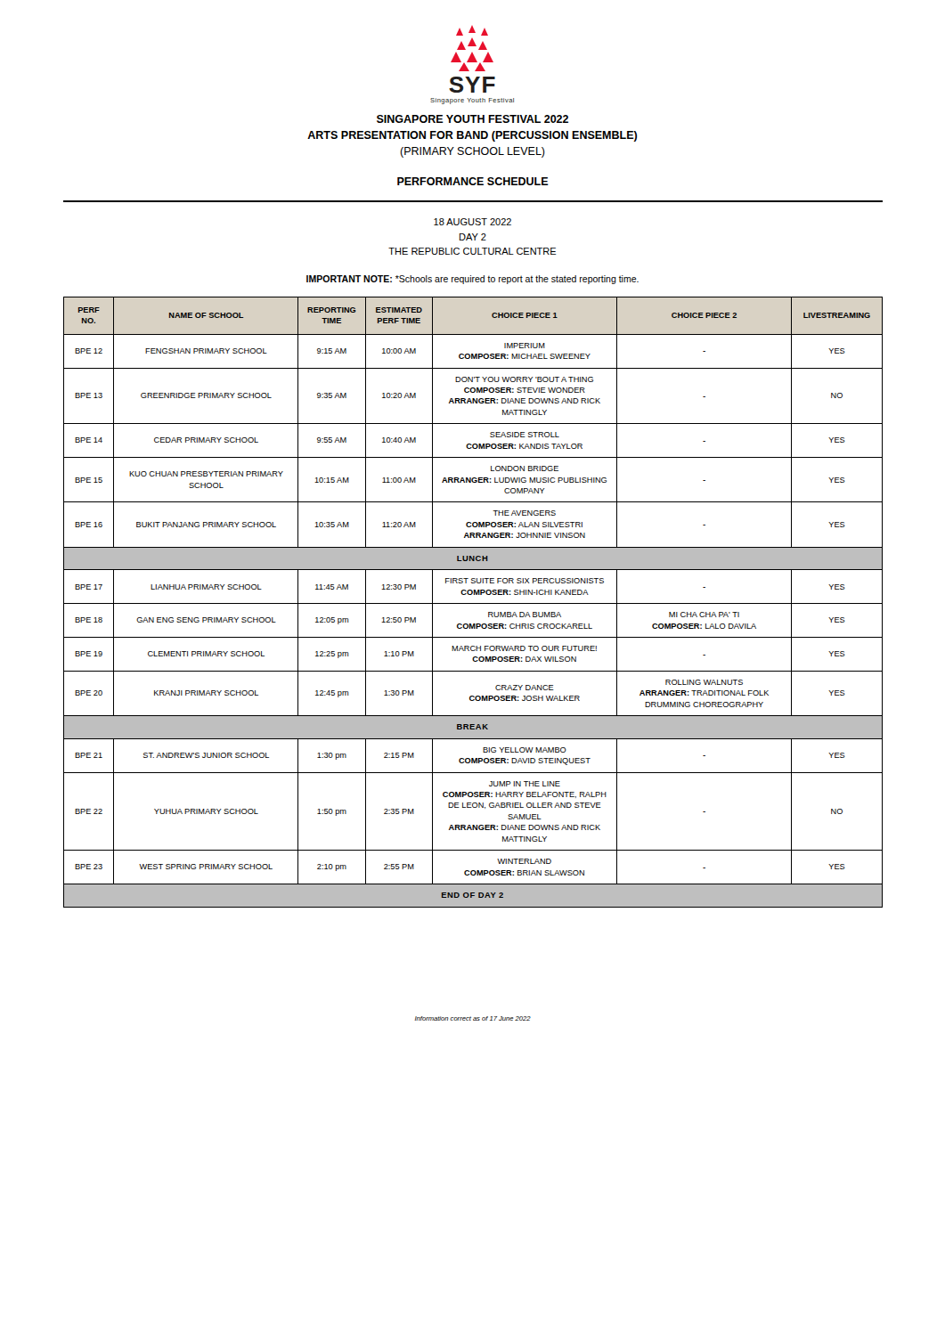SYF
Singapore Youth Festival
SINGAPORE YOUTH FESTIVAL 2022
ARTS PRESENTATION FOR BAND (PERCUSSION ENSEMBLE)
(PRIMARY SCHOOL LEVEL)
PERFORMANCE SCHEDULE
18 AUGUST 2022
DAY 2
THE REPUBLIC CULTURAL CENTRE
IMPORTANT NOTE: *Schools are required to report at the stated reporting time.
| PERF NO. | NAME OF SCHOOL | REPORTING TIME | ESTIMATED PERF TIME | CHOICE PIECE 1 | CHOICE PIECE 2 | LIVESTREAMING |
| --- | --- | --- | --- | --- | --- | --- |
| BPE 12 | FENGSHAN PRIMARY SCHOOL | 9:15 AM | 10:00 AM | IMPERIUM COMPOSER: MICHAEL SWEENEY | - | YES |
| BPE 13 | GREENRIDGE PRIMARY SCHOOL | 9:35 AM | 10:20 AM | DON'T YOU WORRY 'BOUT A THING COMPOSER: STEVIE WONDER ARRANGER: DIANE DOWNS AND RICK MATTINGLY | - | NO |
| BPE 14 | CEDAR PRIMARY SCHOOL | 9:55 AM | 10:40 AM | SEASIDE STROLL COMPOSER: KANDIS TAYLOR | - | YES |
| BPE 15 | KUO CHUAN PRESBYTERIAN PRIMARY SCHOOL | 10:15 AM | 11:00 AM | LONDON BRIDGE ARRANGER: LUDWIG MUSIC PUBLISHING COMPANY | - | YES |
| BPE 16 | BUKIT PANJANG PRIMARY SCHOOL | 10:35 AM | 11:20 AM | THE AVENGERS COMPOSER: ALAN SILVESTRI ARRANGER: JOHNNIE VINSON | - | YES |
| LUNCH |
| BPE 17 | LIANHUA PRIMARY SCHOOL | 11:45 AM | 12:30 PM | FIRST SUITE FOR SIX PERCUSSIONISTS COMPOSER: SHIN-ICHI KANEDA | - | YES |
| BPE 18 | GAN ENG SENG PRIMARY SCHOOL | 12:05 pm | 12:50 PM | RUMBA DA BUMBA COMPOSER: CHRIS CROCKARELL | MI CHA CHA PA' TI COMPOSER: LALO DAVILA | YES |
| BPE 19 | CLEMENTI PRIMARY SCHOOL | 12:25 pm | 1:10 PM | MARCH FORWARD TO OUR FUTURE! COMPOSER: DAX WILSON | - | YES |
| BPE 20 | KRANJI PRIMARY SCHOOL | 12:45 pm | 1:30 PM | CRAZY DANCE COMPOSER: JOSH WALKER | ROLLING WALNUTS ARRANGER: TRADITIONAL FOLK DRUMMING CHOREOGRAPHY | YES |
| BREAK |
| BPE 21 | ST. ANDREW'S JUNIOR SCHOOL | 1:30 pm | 2:15 PM | BIG YELLOW MAMBO COMPOSER: DAVID STEINQUEST | - | YES |
| BPE 22 | YUHUA PRIMARY SCHOOL | 1:50 pm | 2:35 PM | JUMP IN THE LINE COMPOSER: HARRY BELAFONTE, RALPH DE LEON, GABRIEL OLLER AND STEVE SAMUEL ARRANGER: DIANE DOWNS AND RICK MATTINGLY | - | NO |
| BPE 23 | WEST SPRING PRIMARY SCHOOL | 2:10 pm | 2:55 PM | WINTERLAND COMPOSER: BRIAN SLAWSON | - | YES |
| END OF DAY 2 |
Information correct as of 17 June 2022